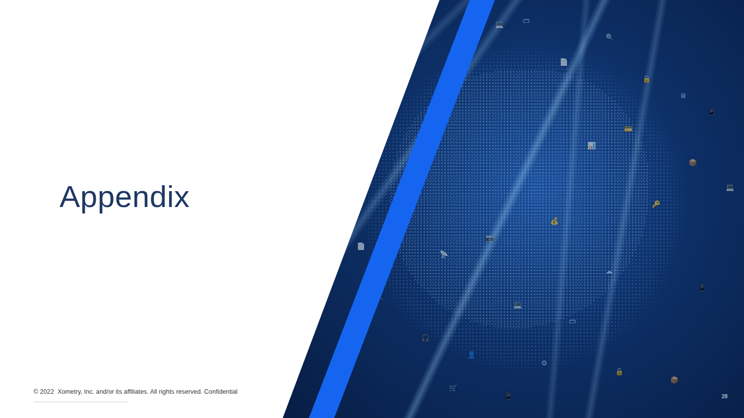💻 🗃 💼 📄 🔍 🔒 🖥 📱 💳 📊 📦 💻 🔑 💰 📷 📡 ☁ 📱 💻 🗃 🎧 👤 ⚙ 🔒 🛒 📱 📦 🔍 📄 💻
Appendix
© 2022 Xometry, Inc. and/or its affiliates. All rights reserved. Confidential
28